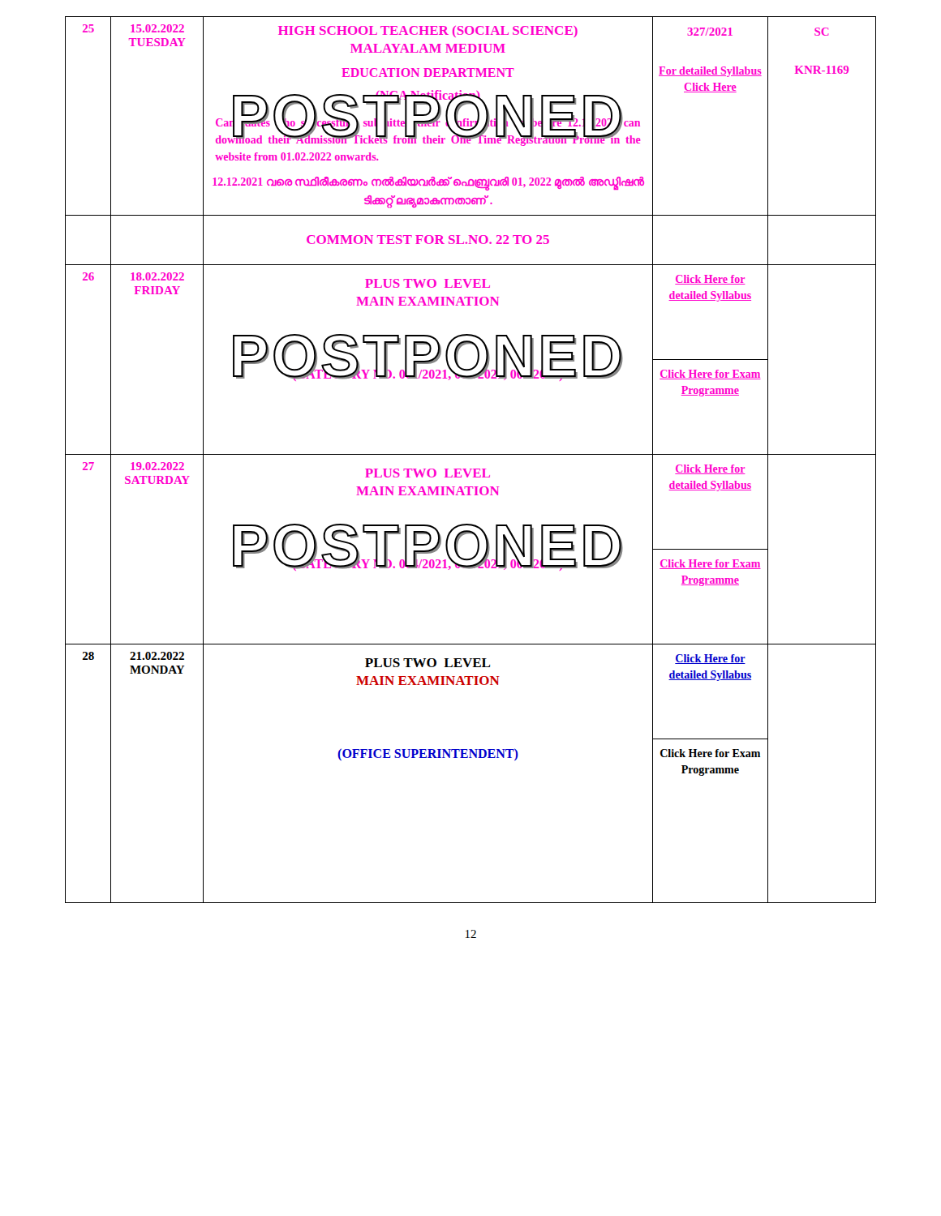| 25 | 15.02.2022 TUESDAY | HIGH SCHOOL TEACHER (SOCIAL SCIENCE) MALAYALAM MEDIUM EDUCATION DEPARTMENT (NCA Notification) Candidates who successfully submitted their confirmation on before 12.12.2021 can download their Admission Tickets from their One Time Registration Profile in the website from 01.02.2022 onwards. 12.12.2021 വരെ സ്ഥിരീകരണം നൽകിയവർക്ക് ഫെബ്രുവരി 01, 2022 മുതൽ അഡ്മിഷൻ ടിക്കറ്റ് ലഭ്യമാകുന്നതാണ് . POSTPONED | 327/2021 For detailed Syllabus Click Here | SC KNR-1169 |
| | | COMMON TEST FOR SL.NO. 22 TO 25 | | |
| 26 | 18.02.2022 FRIDAY | PLUS TWO LEVEL MAIN EXAMINATION (CATEGORY NO. 001/2021, 002/2021, 003/2021) POSTPONED | Click Here for detailed Syllabus Click Here for Exam Programme | |
| 27 | 19.02.2022 SATURDAY | PLUS TWO LEVEL MAIN EXAMINATION (CATEGORY NO. 004/2021, 005/2021, 006/2021) POSTPONED | Click Here for detailed Syllabus Click Here for Exam Programme | |
| 28 | 21.02.2022 MONDAY | PLUS TWO LEVEL MAIN EXAMINATION (OFFICE SUPERINTENDENT) | Click Here for detailed Syllabus Click Here for Exam Programme | |
12